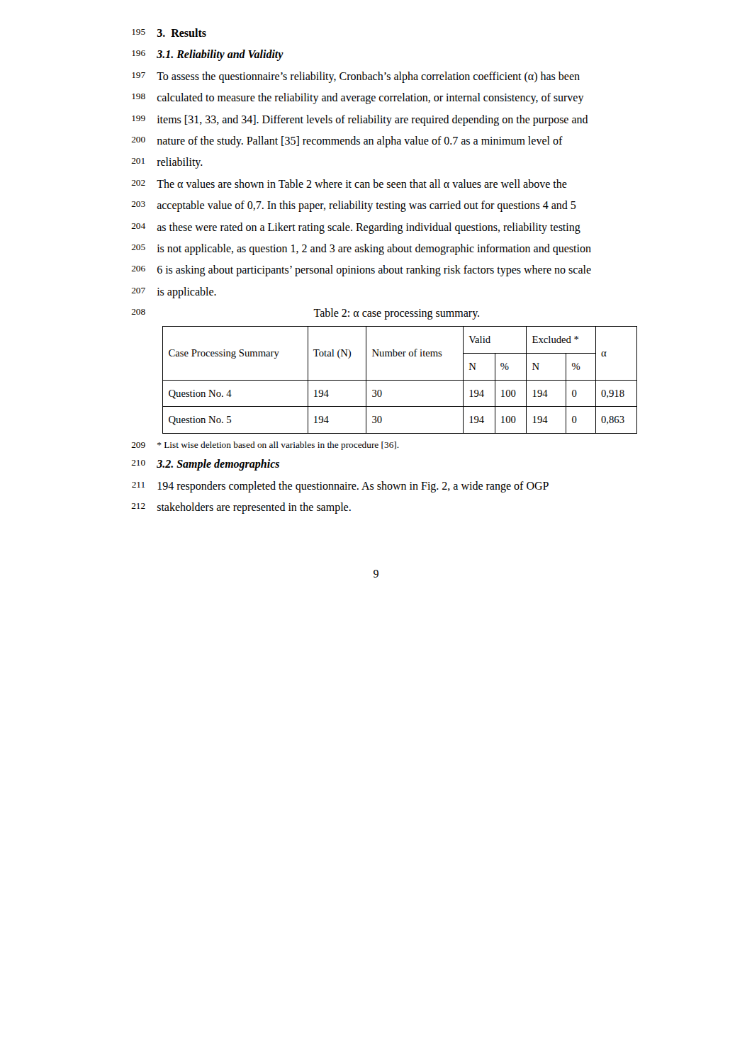195
3. Results
196
3.1. Reliability and Validity
197
To assess the questionnaire’s reliability, Cronbach’s alpha correlation coefficient (α) has been
198
calculated to measure the reliability and average correlation, or internal consistency, of survey
199
items [31, 33, and 34]. Different levels of reliability are required depending on the purpose and
200
nature of the study. Pallant [35] recommends an alpha value of 0.7 as a minimum level of
201
reliability.
202
The α values are shown in Table 2 where it can be seen that all α values are well above the
203
acceptable value of 0,7. In this paper, reliability testing was carried out for questions 4 and 5
204
as these were rated on a Likert rating scale. Regarding individual questions, reliability testing
205
is not applicable, as question 1, 2 and 3 are asking about demographic information and question
206
6 is asking about participants’ personal opinions about ranking risk factors types where no scale
207
is applicable.
208
Table 2: α case processing summary.
| Case Processing Summary | Total (N) | Number of items | Valid | Excluded * | α |
| N | % | N | % |
| Question No. 4 | 194 | 30 | 194 | 100 | 194 | 0 | 0,918 |
| Question No. 5 | 194 | 30 | 194 | 100 | 194 | 0 | 0,863 |
209
* List wise deletion based on all variables in the procedure [36].
210
3.2. Sample demographics
211
194 responders completed the questionnaire. As shown in Fig. 2, a wide range of OGP
212
stakeholders are represented in the sample.
9